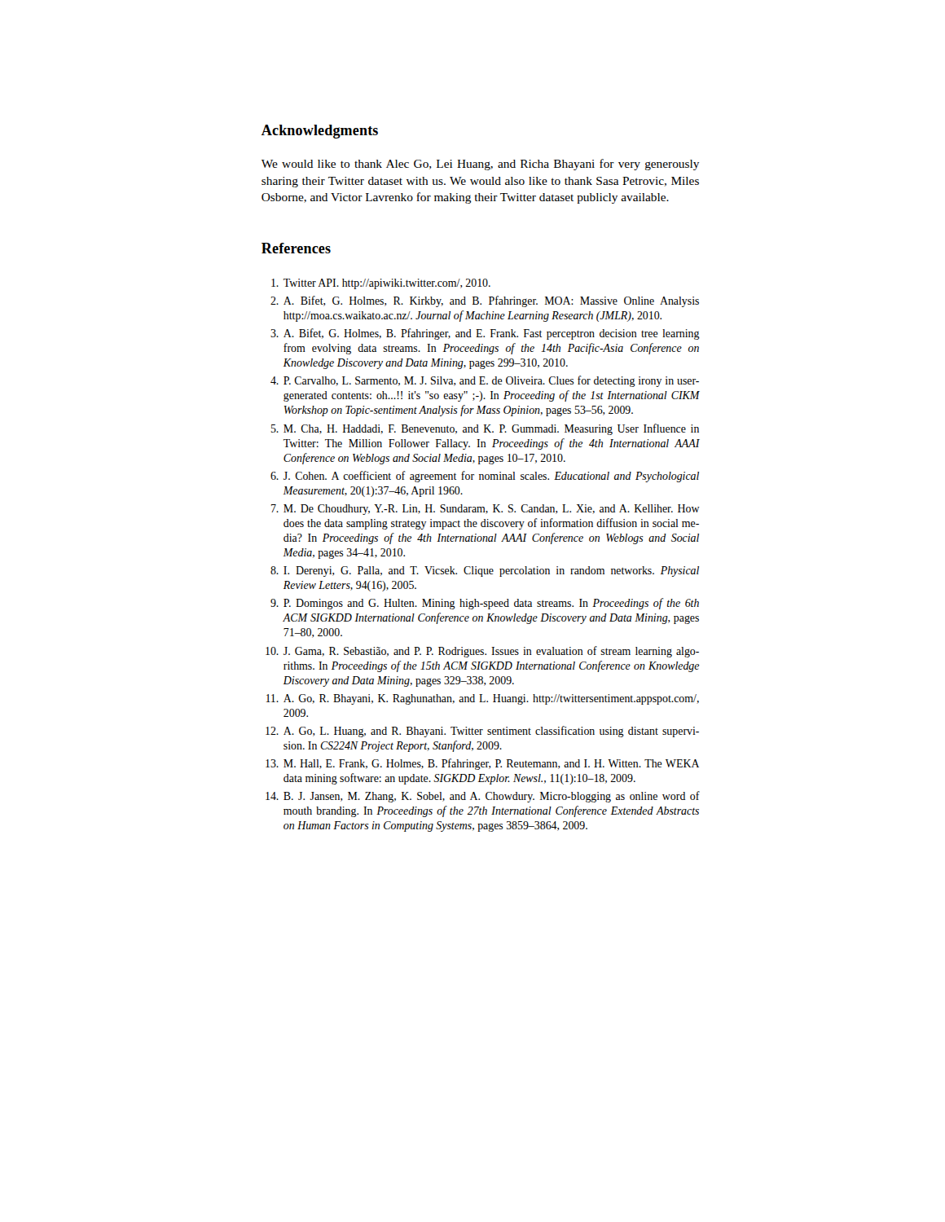Acknowledgments
We would like to thank Alec Go, Lei Huang, and Richa Bhayani for very generously sharing their Twitter dataset with us. We would also like to thank Sasa Petrovic, Miles Osborne, and Victor Lavrenko for making their Twitter dataset publicly available.
References
Twitter API. http://apiwiki.twitter.com/, 2010.
A. Bifet, G. Holmes, R. Kirkby, and B. Pfahringer. MOA: Massive Online Analysis http://moa.cs.waikato.ac.nz/. Journal of Machine Learning Research (JMLR), 2010.
A. Bifet, G. Holmes, B. Pfahringer, and E. Frank. Fast perceptron decision tree learning from evolving data streams. In Proceedings of the 14th Pacific-Asia Conference on Knowledge Discovery and Data Mining, pages 299–310, 2010.
P. Carvalho, L. Sarmento, M. J. Silva, and E. de Oliveira. Clues for detecting irony in user-generated contents: oh...!! it's "so easy" ;-). In Proceeding of the 1st International CIKM Workshop on Topic-sentiment Analysis for Mass Opinion, pages 53–56, 2009.
M. Cha, H. Haddadi, F. Benevenuto, and K. P. Gummadi. Measuring User Influence in Twitter: The Million Follower Fallacy. In Proceedings of the 4th International AAAI Conference on Weblogs and Social Media, pages 10–17, 2010.
J. Cohen. A coefficient of agreement for nominal scales. Educational and Psychological Measurement, 20(1):37–46, April 1960.
M. De Choudhury, Y.-R. Lin, H. Sundaram, K. S. Candan, L. Xie, and A. Kelliher. How does the data sampling strategy impact the discovery of information diffusion in social media? In Proceedings of the 4th International AAAI Conference on Weblogs and Social Media, pages 34–41, 2010.
I. Derenyi, G. Palla, and T. Vicsek. Clique percolation in random networks. Physical Review Letters, 94(16), 2005.
P. Domingos and G. Hulten. Mining high-speed data streams. In Proceedings of the 6th ACM SIGKDD International Conference on Knowledge Discovery and Data Mining, pages 71–80, 2000.
J. Gama, R. Sebastião, and P. P. Rodrigues. Issues in evaluation of stream learning algorithms. In Proceedings of the 15th ACM SIGKDD International Conference on Knowledge Discovery and Data Mining, pages 329–338, 2009.
A. Go, R. Bhayani, K. Raghunathan, and L. Huangi. http://twittersentiment.appspot.com/, 2009.
A. Go, L. Huang, and R. Bhayani. Twitter sentiment classification using distant supervision. In CS224N Project Report, Stanford, 2009.
M. Hall, E. Frank, G. Holmes, B. Pfahringer, P. Reutemann, and I. H. Witten. The WEKA data mining software: an update. SIGKDD Explor. Newsl., 11(1):10–18, 2009.
B. J. Jansen, M. Zhang, K. Sobel, and A. Chowdury. Micro-blogging as online word of mouth branding. In Proceedings of the 27th International Conference Extended Abstracts on Human Factors in Computing Systems, pages 3859–3864, 2009.